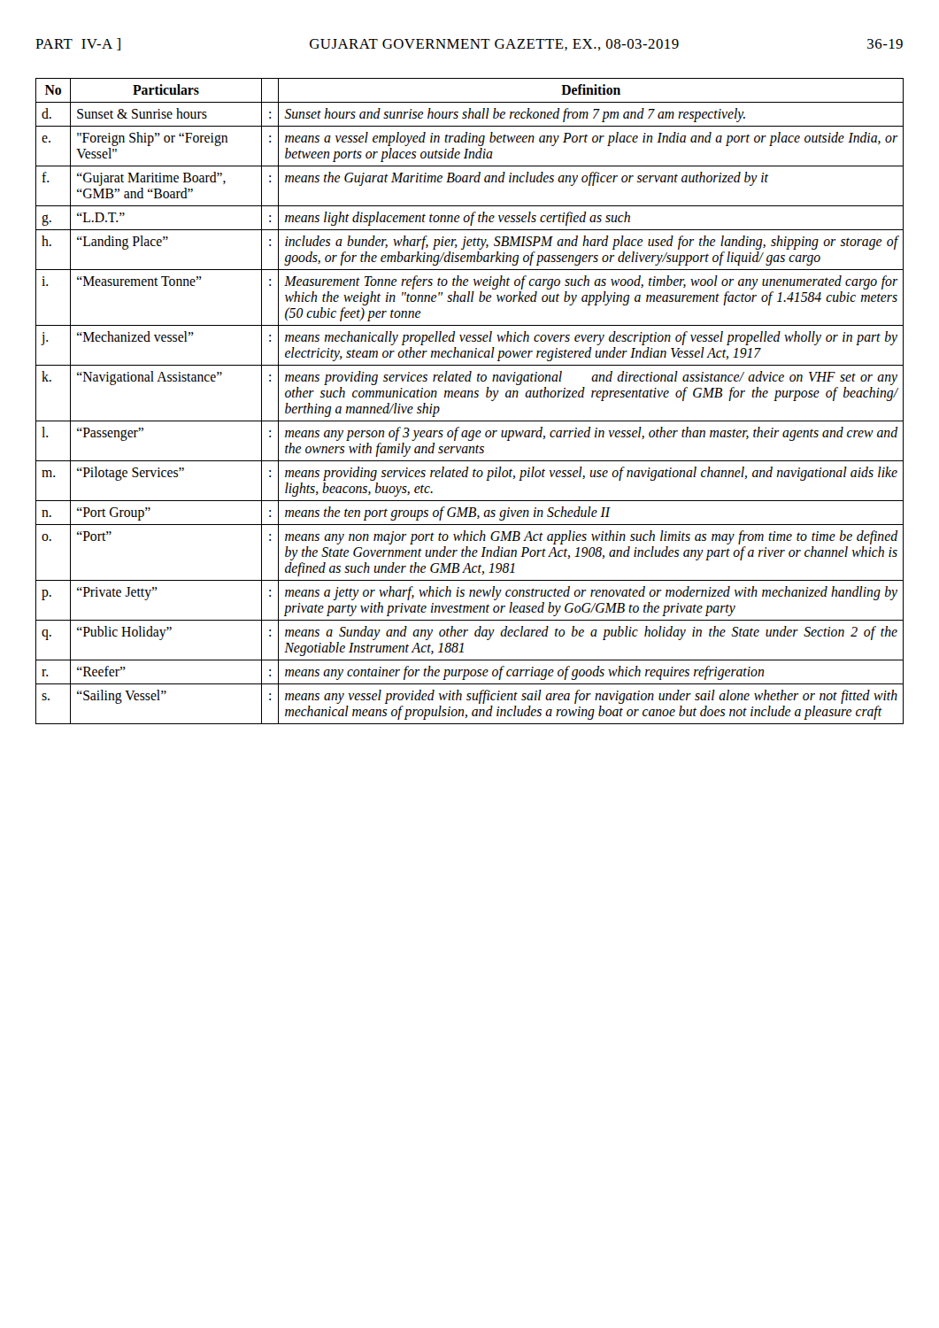PART IV-A ] GUJARAT GOVERNMENT GAZETTE, EX., 08-03-2019 36-19
| No | Particulars | | Definition |
| --- | --- | --- | --- |
| d. | Sunset & Sunrise hours | : | Sunset hours and sunrise hours shall be reckoned from 7 pm and 7 am respectively. |
| e. | "Foreign Ship” or “Foreign Vessel" | : | means a vessel employed in trading between any Port or place in India and a port or place outside India, or between ports or places outside India |
| f. | “Gujarat Maritime Board”, “GMB” and “Board” | : | means the Gujarat Maritime Board and includes any officer or servant authorized by it |
| g. | “L.D.T.” | : | means light displacement tonne of the vessels certified as such |
| h. | “Landing Place” | : | includes a bunder, wharf, pier, jetty, SBMISPM and hard place used for the landing, shipping or storage of goods, or for the embarking/disembarking of passengers or delivery/support of liquid/ gas cargo |
| i. | “Measurement Tonne” | : | Measurement Tonne refers to the weight of cargo such as wood, timber, wool or any unenumerated cargo for which the weight in "tonne" shall be worked out by applying a measurement factor of 1.41584 cubic meters (50 cubic feet) per tonne |
| j. | “Mechanized vessel” | : | means mechanically propelled vessel which covers every description of vessel propelled wholly or in part by electricity, steam or other mechanical power registered under Indian Vessel Act, 1917 |
| k. | “Navigational Assistance” | : | means providing services related to navigational and directional assistance/ advice on VHF set or any other such communication means by an authorized representative of GMB for the purpose of beaching/ berthing a manned/live ship |
| l. | “Passenger” | : | means any person of 3 years of age or upward, carried in vessel, other than master, their agents and crew and the owners with family and servants |
| m. | “Pilotage Services” | : | means providing services related to pilot, pilot vessel, use of navigational channel, and navigational aids like lights, beacons, buoys, etc. |
| n. | “Port Group” | : | means the ten port groups of GMB, as given in Schedule II |
| o. | “Port” | : | means any non major port to which GMB Act applies within such limits as may from time to time be defined by the State Government under the Indian Port Act, 1908, and includes any part of a river or channel which is defined as such under the GMB Act, 1981 |
| p. | “Private Jetty” | : | means a jetty or wharf, which is newly constructed or renovated or modernized with mechanized handling by private party with private investment or leased by GoG/GMB to the private party |
| q. | “Public Holiday” | : | means a Sunday and any other day declared to be a public holiday in the State under Section 2 of the Negotiable Instrument Act, 1881 |
| r. | “Reefer” | : | means any container for the purpose of carriage of goods which requires refrigeration |
| s. | “Sailing Vessel” | : | means any vessel provided with sufficient sail area for navigation under sail alone whether or not fitted with mechanical means of propulsion, and includes a rowing boat or canoe but does not include a pleasure craft |